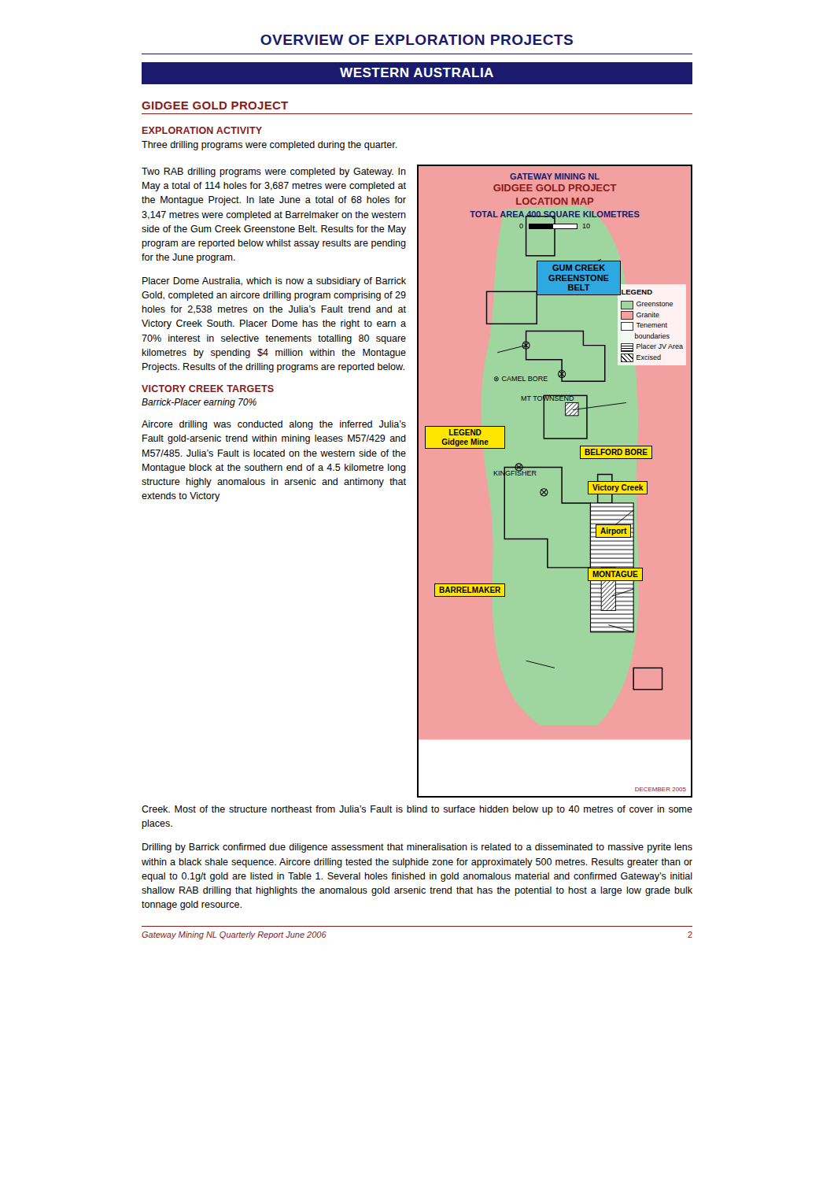OVERVIEW OF EXPLORATION PROJECTS
WESTERN AUSTRALIA
GIDGEE GOLD PROJECT
EXPLORATION ACTIVITY
Three drilling programs were completed during the quarter.
Two RAB drilling programs were completed by Gateway. In May a total of 114 holes for 3,687 metres were completed at the Montague Project. In late June a total of 68 holes for 3,147 metres were completed at Barrelmaker on the western side of the Gum Creek Greenstone Belt. Results for the May program are reported below whilst assay results are pending for the June program.
Placer Dome Australia, which is now a subsidiary of Barrick Gold, completed an aircore drilling program comprising of 29 holes for 2,538 metres on the Julia’s Fault trend and at Victory Creek South. Placer Dome has the right to earn a 70% interest in selective tenements totalling 80 square kilometres by spending $4 million within the Montague Projects. Results of the drilling programs are reported below.
VICTORY CREEK TARGETS
Barrick-Placer earning 70%
Aircore drilling was conducted along the inferred Julia’s Fault gold-arsenic trend within mining leases M57/429 and M57/485. Julia’s Fault is located on the western side of the Montague block at the southern end of a 4.5 kilometre long structure highly anomalous in arsenic and antimony that extends to Victory
GATEWAY MINING NL
GIDGEE GOLD PROJECT
LOCATION MAP
TOTAL AREA 400 SQUARE KILOMETRES
0 10
LEGEND
Greenstone
Granite
Tenement
boundaries
Placer JV Area
Excised
GUM CREEK
GREENSTONE
BELT
LEGEND
Gidgee Mine
BELFORD BORE
Victory Creek
Airport
MONTAGUE
BARRELMAKER
⊗ CAMEL BORE
MT TOWNSEND
KINGFISHER
DECEMBER 2005
Creek. Most of the structure northeast from Julia’s Fault is blind to surface hidden below up to 40 metres of cover in some places.
Drilling by Barrick confirmed due diligence assessment that mineralisation is related to a disseminated to massive pyrite lens within a black shale sequence. Aircore drilling tested the sulphide zone for approximately 500 metres. Results greater than or equal to 0.1g/t gold are listed in Table 1. Several holes finished in gold anomalous material and confirmed Gateway’s initial shallow RAB drilling that highlights the anomalous gold arsenic trend that has the potential to host a large low grade bulk tonnage gold resource.
Gateway Mining NL Quarterly Report June 2006 2